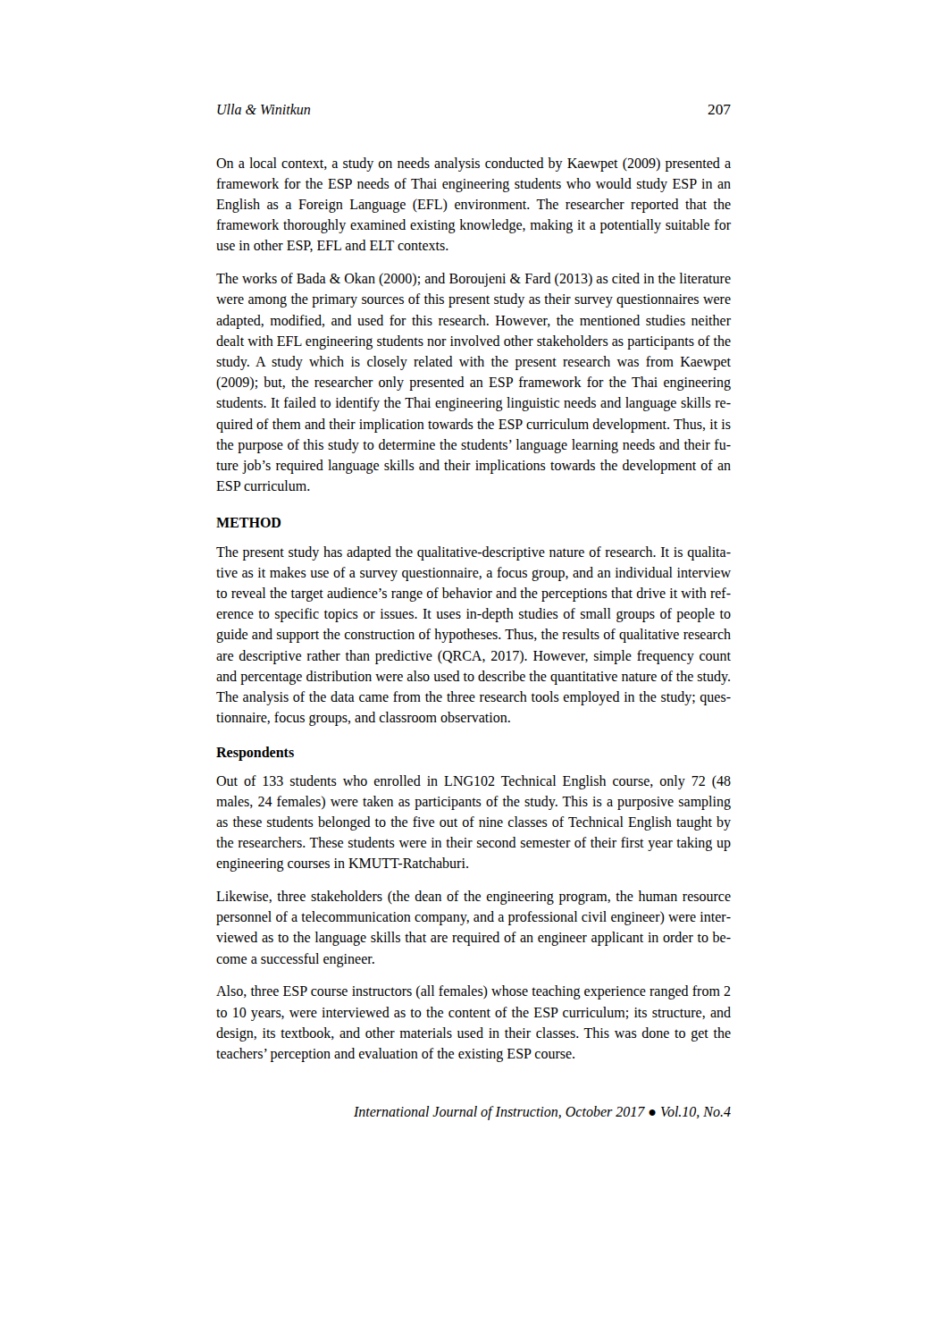Ulla & Winitkun 207
On a local context, a study on needs analysis conducted by Kaewpet (2009) presented a framework for the ESP needs of Thai engineering students who would study ESP in an English as a Foreign Language (EFL) environment. The researcher reported that the framework thoroughly examined existing knowledge, making it a potentially suitable for use in other ESP, EFL and ELT contexts.
The works of Bada & Okan (2000); and Boroujeni & Fard (2013) as cited in the literature were among the primary sources of this present study as their survey questionnaires were adapted, modified, and used for this research. However, the mentioned studies neither dealt with EFL engineering students nor involved other stakeholders as participants of the study. A study which is closely related with the present research was from Kaewpet (2009); but, the researcher only presented an ESP framework for the Thai engineering students. It failed to identify the Thai engineering linguistic needs and language skills required of them and their implication towards the ESP curriculum development. Thus, it is the purpose of this study to determine the students’ language learning needs and their future job’s required language skills and their implications towards the development of an ESP curriculum.
Method
The present study has adapted the qualitative-descriptive nature of research. It is qualitative as it makes use of a survey questionnaire, a focus group, and an individual interview to reveal the target audience’s range of behavior and the perceptions that drive it with reference to specific topics or issues. It uses in-depth studies of small groups of people to guide and support the construction of hypotheses. Thus, the results of qualitative research are descriptive rather than predictive (QRCA, 2017). However, simple frequency count and percentage distribution were also used to describe the quantitative nature of the study. The analysis of the data came from the three research tools employed in the study; questionnaire, focus groups, and classroom observation.
Respondents
Out of 133 students who enrolled in LNG102 Technical English course, only 72 (48 males, 24 females) were taken as participants of the study. This is a purposive sampling as these students belonged to the five out of nine classes of Technical English taught by the researchers. These students were in their second semester of their first year taking up engineering courses in KMUTT-Ratchaburi.
Likewise, three stakeholders (the dean of the engineering program, the human resource personnel of a telecommunication company, and a professional civil engineer) were interviewed as to the language skills that are required of an engineer applicant in order to become a successful engineer.
Also, three ESP course instructors (all females) whose teaching experience ranged from 2 to 10 years, were interviewed as to the content of the ESP curriculum; its structure, and design, its textbook, and other materials used in their classes. This was done to get the teachers’ perception and evaluation of the existing ESP course.
International Journal of Instruction, October 2017 ● Vol.10, No.4